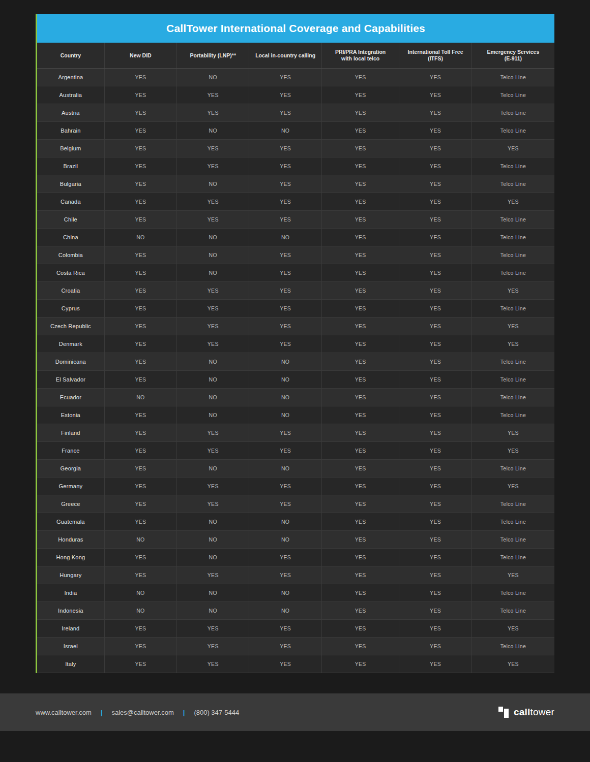CallTower International Coverage and Capabilities
| Country | New DID | Portability (LNP)** | Local in-country calling | PRI/PRA Integration with local telco | International Toll Free (ITFS) | Emergency Services (E-911) |
| --- | --- | --- | --- | --- | --- | --- |
| Argentina | YES | NO | YES | YES | YES | Telco Line |
| Australia | YES | YES | YES | YES | YES | Telco Line |
| Austria | YES | YES | YES | YES | YES | Telco Line |
| Bahrain | YES | NO | NO | YES | YES | Telco Line |
| Belgium | YES | YES | YES | YES | YES | YES |
| Brazil | YES | YES | YES | YES | YES | Telco Line |
| Bulgaria | YES | NO | YES | YES | YES | Telco Line |
| Canada | YES | YES | YES | YES | YES | YES |
| Chile | YES | YES | YES | YES | YES | Telco Line |
| China | NO | NO | NO | YES | YES | Telco Line |
| Colombia | YES | NO | YES | YES | YES | Telco Line |
| Costa Rica | YES | NO | YES | YES | YES | Telco Line |
| Croatia | YES | YES | YES | YES | YES | YES |
| Cyprus | YES | YES | YES | YES | YES | Telco Line |
| Czech Republic | YES | YES | YES | YES | YES | YES |
| Denmark | YES | YES | YES | YES | YES | YES |
| Dominicana | YES | NO | NO | YES | YES | Telco Line |
| El Salvador | YES | NO | NO | YES | YES | Telco Line |
| Ecuador | NO | NO | NO | YES | YES | Telco Line |
| Estonia | YES | NO | NO | YES | YES | Telco Line |
| Finland | YES | YES | YES | YES | YES | YES |
| France | YES | YES | YES | YES | YES | YES |
| Georgia | YES | NO | NO | YES | YES | Telco Line |
| Germany | YES | YES | YES | YES | YES | YES |
| Greece | YES | YES | YES | YES | YES | Telco Line |
| Guatemala | YES | NO | NO | YES | YES | Telco Line |
| Honduras | NO | NO | NO | YES | YES | Telco Line |
| Hong Kong | YES | NO | YES | YES | YES | Telco Line |
| Hungary | YES | YES | YES | YES | YES | YES |
| India | NO | NO | NO | YES | YES | Telco Line |
| Indonesia | NO | NO | NO | YES | YES | Telco Line |
| Ireland | YES | YES | YES | YES | YES | YES |
| Israel | YES | YES | YES | YES | YES | Telco Line |
| Italy | YES | YES | YES | YES | YES | YES |
www.calltower.com | sales@calltower.com | (800) 347-5444
calltower